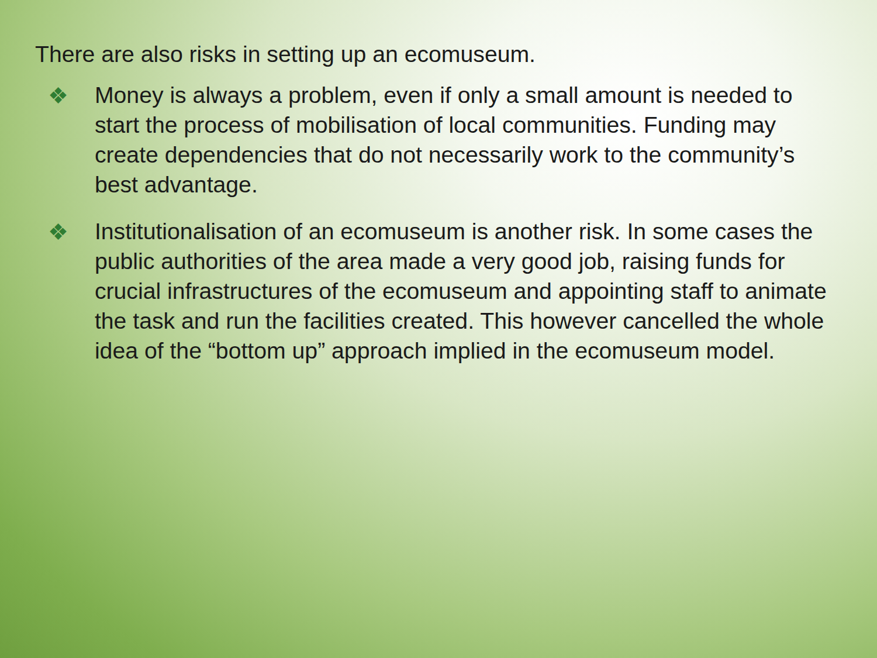There are also risks in setting up an ecomuseum.
Money is always a problem, even if only a small amount is needed to start the process of mobilisation of local communities. Funding may create dependencies that do not necessarily work to the community’s best advantage.
Institutionalisation of an ecomuseum is another risk. In some cases the public authorities of the area made a very good job, raising funds for crucial infrastructures of the ecomuseum and appointing staff to animate the task and run the facilities created. This however cancelled the whole idea of the “bottom up” approach implied in the ecomuseum model.